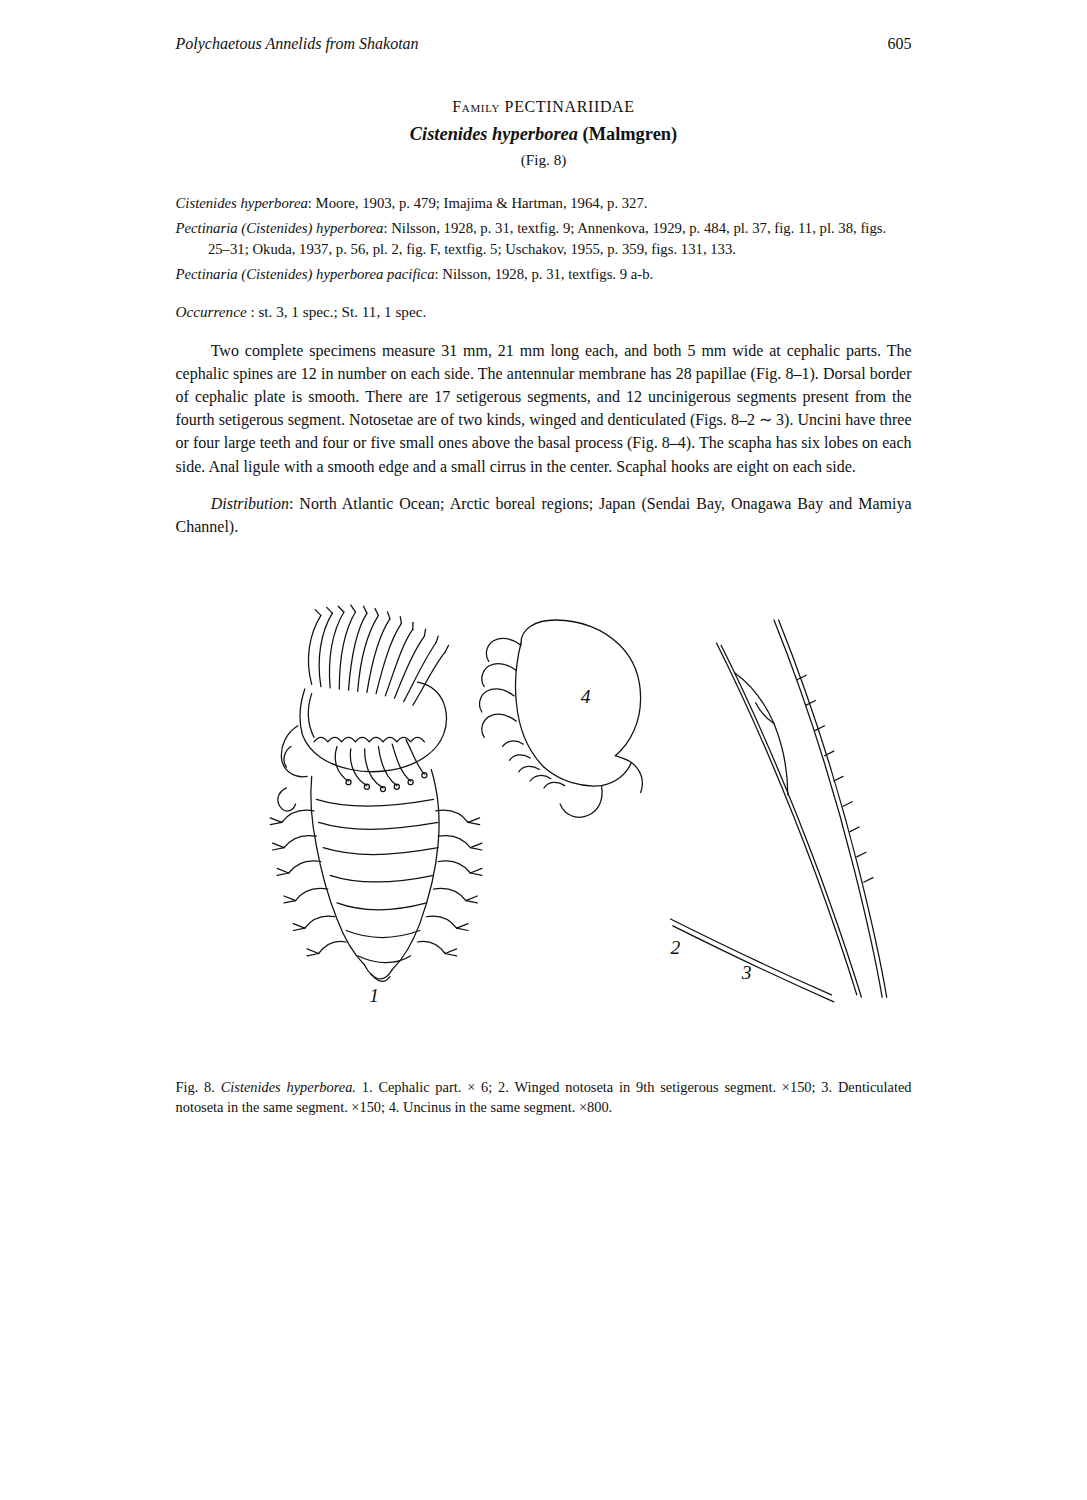Polychaetous Annelids from Shakotan 605
Family PECTINARIIDAE
Cistenides hyperborea (Malmgren)
(Fig. 8)
Cistenides hyperborea: Moore, 1903, p. 479; Imajima & Hartman, 1964, p. 327.
Pectinaria (Cistenides) hyperborea: Nilsson, 1928, p. 31, textfig. 9; Annenkova, 1929, p. 484, pl. 37, fig. 11, pl. 38, figs. 25–31; Okuda, 1937, p. 56, pl. 2, fig. F, textfig. 5; Uschakov, 1955, p. 359, figs. 131, 133.
Pectinaria (Cistenides) hyperborea pacifica: Nilsson, 1928, p. 31, textfigs. 9 a-b.
Occurrence : st. 3, 1 spec.; St. 11, 1 spec.
Two complete specimens measure 31 mm, 21 mm long each, and both 5 mm wide at cephalic parts. The cephalic spines are 12 in number on each side. The antennular membrane has 28 papillae (Fig. 8–1). Dorsal border of cephalic plate is smooth. There are 17 setigerous segments, and 12 uncinigerous segments present from the fourth setigerous segment. Notosetae are of two kinds, winged and denticulated (Figs. 8–2 ∼ 3). Uncini have three or four large teeth and four or five small ones above the basal process (Fig. 8–4). The scapha has six lobes on each side. Anal ligule with a smooth edge and a small cirrus in the center. Scaphal hooks are eight on each side.
Distribution: North Atlantic Ocean; Arctic boreal regions; Japan (Sendai Bay, Onagawa Bay and Mamiya Channel).
Figure 8. Cistenides hyperborea Line drawings: 1, cephalic part of the worm showing paleae, tentacles and anterior segments; 2 and 3, two long slender notosetae (winged and denticulated) from the ninth setigerous segment; 4, an uncinus from the same segment showing rows of teeth above the basal process. 1 2 3 4
Fig. 8. Cistenides hyperborea. 1. Cephalic part. × 6; 2. Winged notoseta in 9th setigerous segment. ×150; 3. Denticulated notoseta in the same segment. ×150; 4. Uncinus in the same segment. ×800.